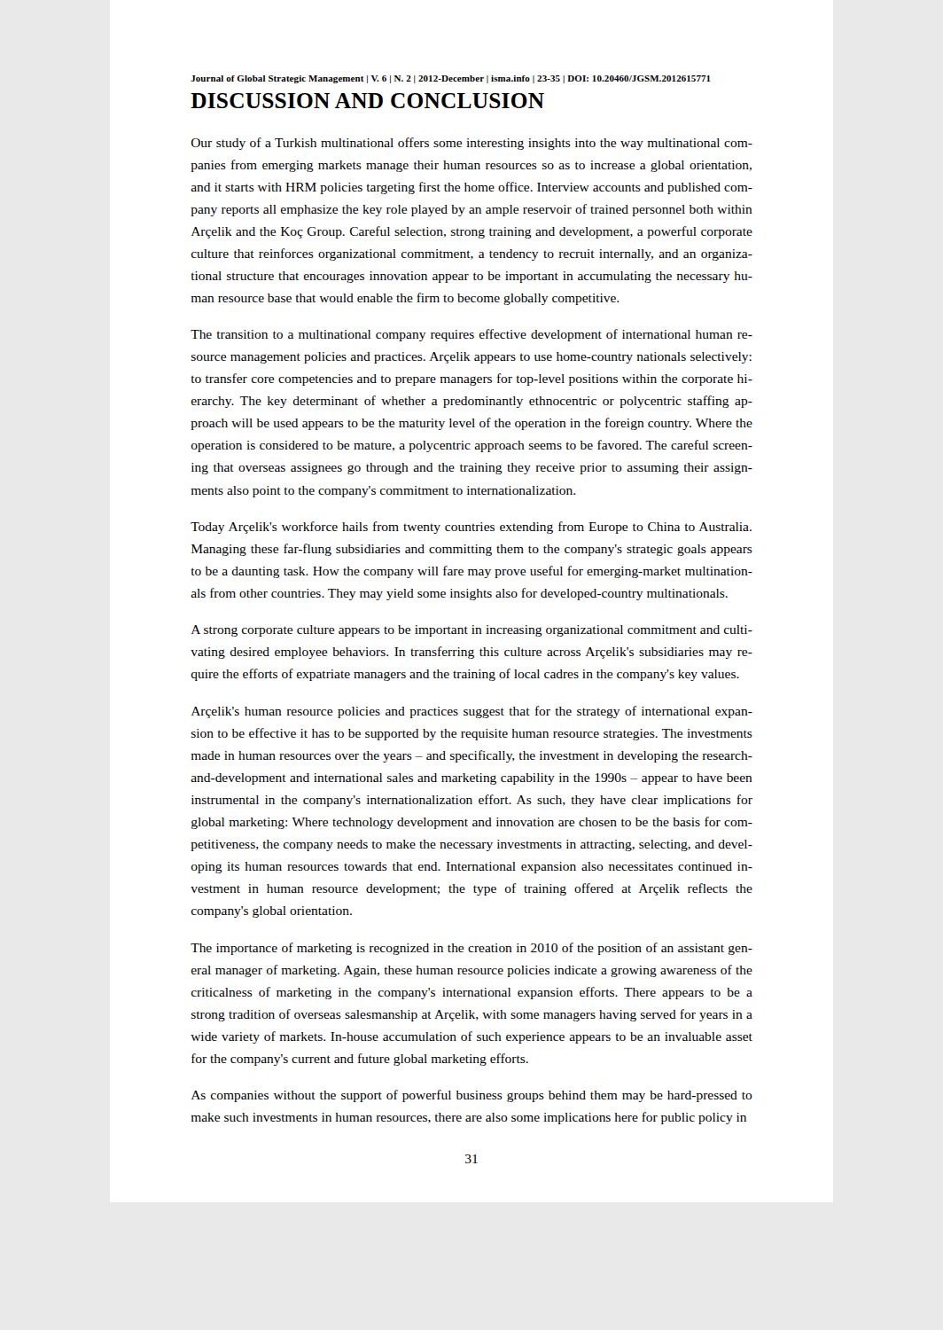Journal of Global Strategic Management | V. 6 | N. 2 | 2012-December | isma.info | 23-35 | DOI: 10.20460/JGSM.2012615771
DISCUSSION AND CONCLUSION
Our study of a Turkish multinational offers some interesting insights into the way multinational companies from emerging markets manage their human resources so as to increase a global orientation, and it starts with HRM policies targeting first the home office. Interview accounts and published company reports all emphasize the key role played by an ample reservoir of trained personnel both within Arçelik and the Koç Group. Careful selection, strong training and development, a powerful corporate culture that reinforces organizational commitment, a tendency to recruit internally, and an organizational structure that encourages innovation appear to be important in accumulating the necessary human resource base that would enable the firm to become globally competitive.
The transition to a multinational company requires effective development of international human resource management policies and practices. Arçelik appears to use home-country nationals selectively: to transfer core competencies and to prepare managers for top-level positions within the corporate hierarchy. The key determinant of whether a predominantly ethnocentric or polycentric staffing approach will be used appears to be the maturity level of the operation in the foreign country. Where the operation is considered to be mature, a polycentric approach seems to be favored. The careful screening that overseas assignees go through and the training they receive prior to assuming their assignments also point to the company's commitment to internationalization.
Today Arçelik's workforce hails from twenty countries extending from Europe to China to Australia. Managing these far-flung subsidiaries and committing them to the company's strategic goals appears to be a daunting task. How the company will fare may prove useful for emerging-market multinationals from other countries. They may yield some insights also for developed-country multinationals.
A strong corporate culture appears to be important in increasing organizational commitment and cultivating desired employee behaviors. In transferring this culture across Arçelik's subsidiaries may require the efforts of expatriate managers and the training of local cadres in the company's key values.
Arçelik's human resource policies and practices suggest that for the strategy of international expansion to be effective it has to be supported by the requisite human resource strategies. The investments made in human resources over the years – and specifically, the investment in developing the research-and-development and international sales and marketing capability in the 1990s – appear to have been instrumental in the company's internationalization effort. As such, they have clear implications for global marketing: Where technology development and innovation are chosen to be the basis for competitiveness, the company needs to make the necessary investments in attracting, selecting, and developing its human resources towards that end. International expansion also necessitates continued investment in human resource development; the type of training offered at Arçelik reflects the company's global orientation.
The importance of marketing is recognized in the creation in 2010 of the position of an assistant general manager of marketing. Again, these human resource policies indicate a growing awareness of the criticalness of marketing in the company's international expansion efforts. There appears to be a strong tradition of overseas salesmanship at Arçelik, with some managers having served for years in a wide variety of markets. In-house accumulation of such experience appears to be an invaluable asset for the company's current and future global marketing efforts.
As companies without the support of powerful business groups behind them may be hard-pressed to make such investments in human resources, there are also some implications here for public policy in
31